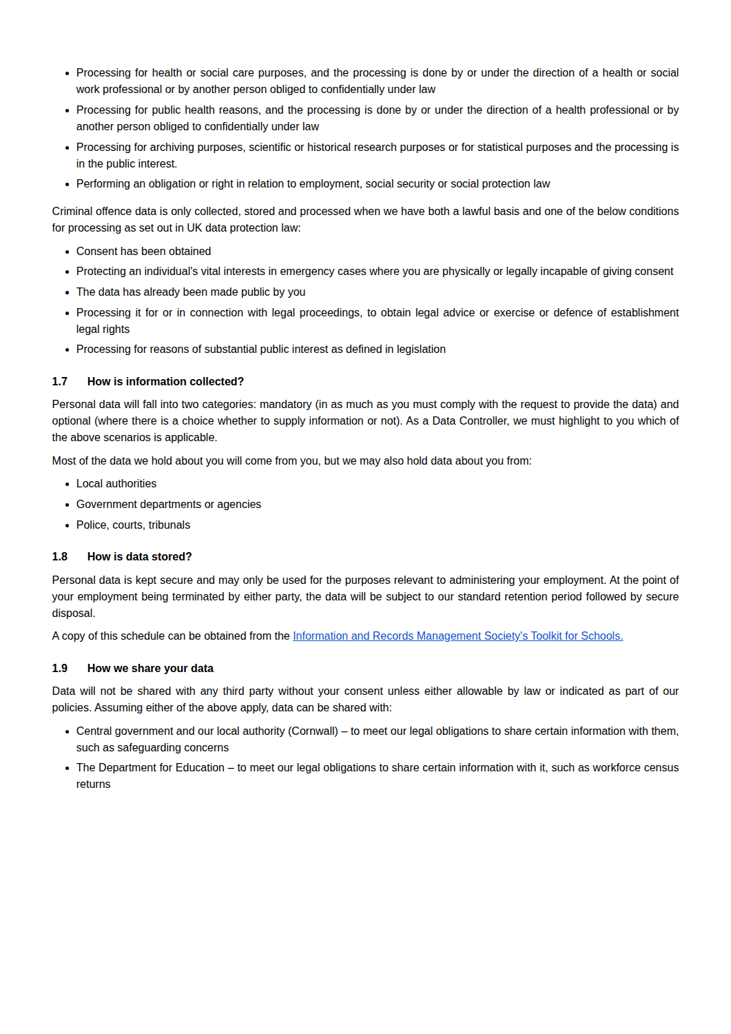Processing for health or social care purposes, and the processing is done by or under the direction of a health or social work professional or by another person obliged to confidentially under law
Processing for public health reasons, and the processing is done by or under the direction of a health professional or by another person obliged to confidentially under law
Processing for archiving purposes, scientific or historical research purposes or for statistical purposes and the processing is in the public interest.
Performing an obligation or right in relation to employment, social security or social protection law
Criminal offence data is only collected, stored and processed when we have both a lawful basis and one of the below conditions for processing as set out in UK data protection law:
Consent has been obtained
Protecting an individual's vital interests in emergency cases where you are physically or legally incapable of giving consent
The data has already been made public by you
Processing it for or in connection with legal proceedings, to obtain legal advice or exercise or defence of establishment legal rights
Processing for reasons of substantial public interest as defined in legislation
1.7 How is information collected?
Personal data will fall into two categories: mandatory (in as much as you must comply with the request to provide the data) and optional (where there is a choice whether to supply information or not). As a Data Controller, we must highlight to you which of the above scenarios is applicable.
Most of the data we hold about you will come from you, but we may also hold data about you from:
Local authorities
Government departments or agencies
Police, courts, tribunals
1.8 How is data stored?
Personal data is kept secure and may only be used for the purposes relevant to administering your employment. At the point of your employment being terminated by either party, the data will be subject to our standard retention period followed by secure disposal.
A copy of this schedule can be obtained from the Information and Records Management Society's Toolkit for Schools.
1.9 How we share your data
Data will not be shared with any third party without your consent unless either allowable by law or indicated as part of our policies. Assuming either of the above apply, data can be shared with:
Central government and our local authority (Cornwall) – to meet our legal obligations to share certain information with them, such as safeguarding concerns
The Department for Education – to meet our legal obligations to share certain information with it, such as workforce census returns